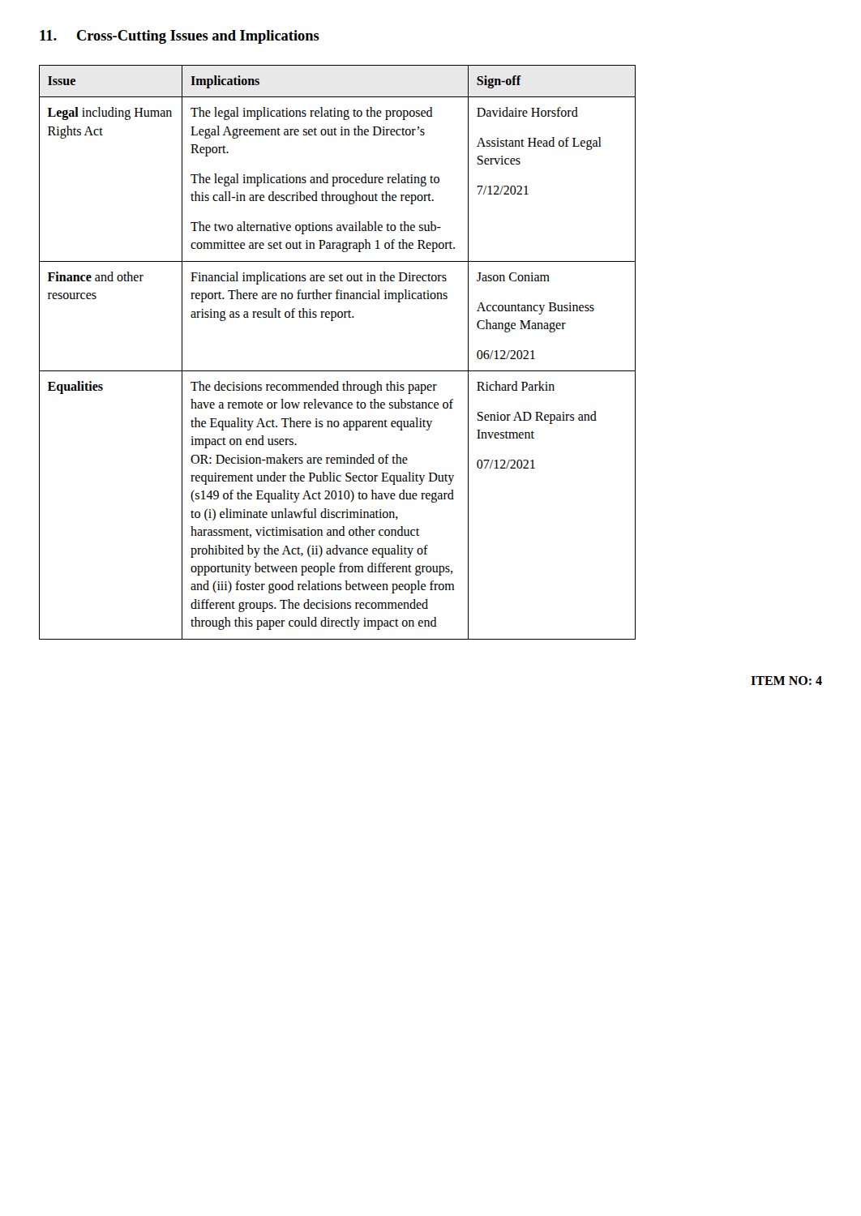11. Cross-Cutting Issues and Implications
| Issue | Implications | Sign-off |
| --- | --- | --- |
| Legal including Human Rights Act | The legal implications relating to the proposed Legal Agreement are set out in the Director’s Report. The legal implications and procedure relating to this call-in are described throughout the report. The two alternative options available to the sub-committee are set out in Paragraph 1 of the Report. | Davidaire Horsford Assistant Head of Legal Services 7/12/2021 |
| Finance and other resources | Financial implications are set out in the Directors report. There are no further financial implications arising as a result of this report. | Jason Coniam Accountancy Business Change Manager 06/12/2021 |
| Equalities | The decisions recommended through this paper have a remote or low relevance to the substance of the Equality Act. There is no apparent equality impact on end users. OR: Decision-makers are reminded of the requirement under the Public Sector Equality Duty (s149 of the Equality Act 2010) to have due regard to (i) eliminate unlawful discrimination, harassment, victimisation and other conduct prohibited by the Act, (ii) advance equality of opportunity between people from different groups, and (iii) foster good relations between people from different groups. The decisions recommended through this paper could directly impact on end | Richard Parkin Senior AD Repairs and Investment 07/12/2021 |
ITEM NO: 4